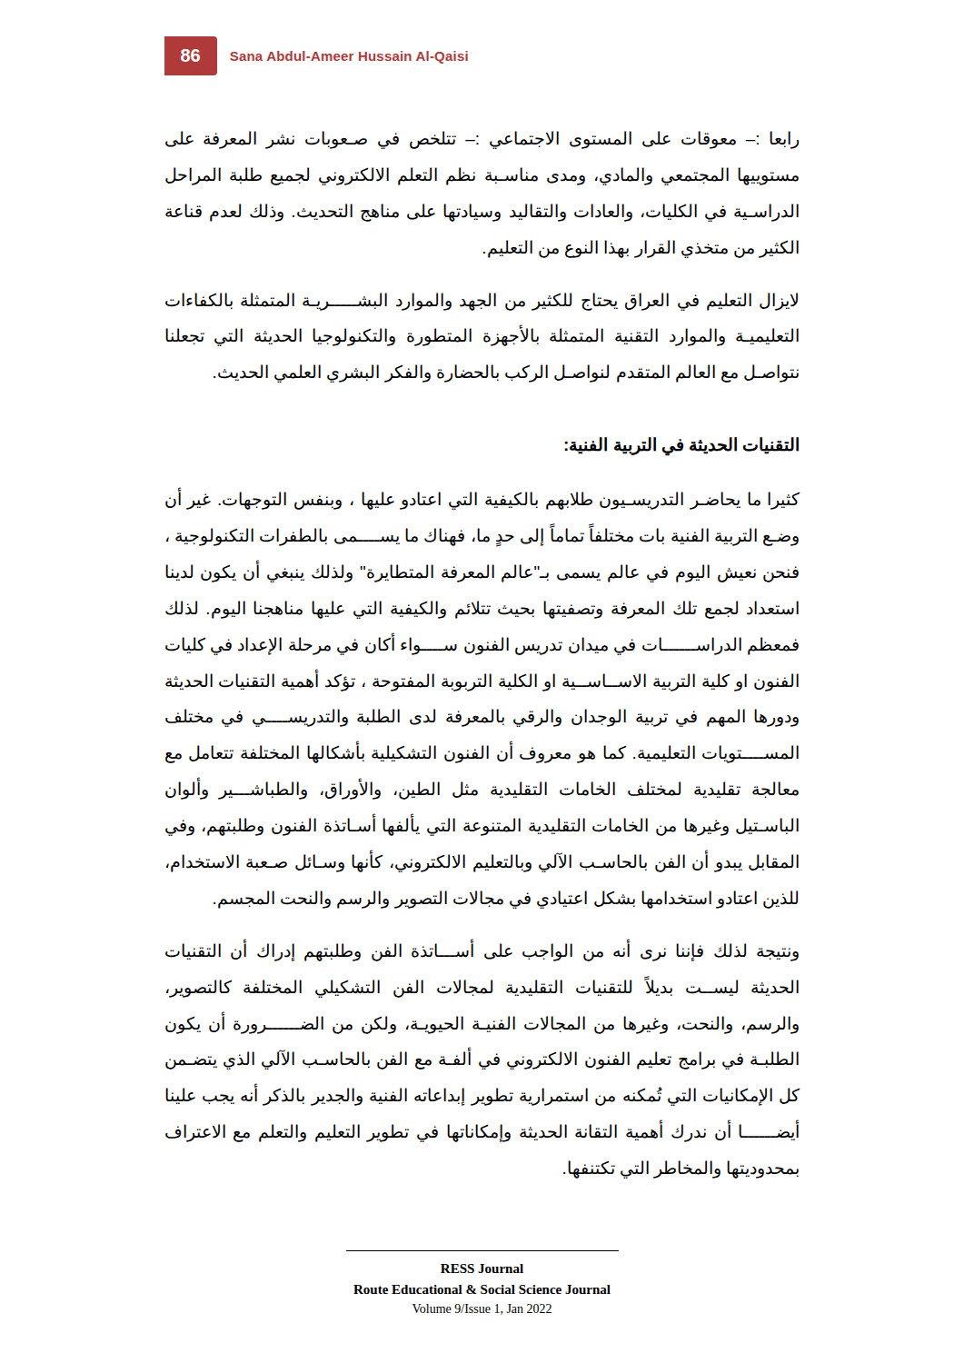86
Sana Abdul-Ameer Hussain Al-Qaisi
رابعا :– معوقات على المستوى الاجتماعي :– تتلخص في صـعوبات نشر المعرفة على مستوييها المجتمعي والمادي، ومدى مناسـبة نظم التعلم الالكتروني لجميع طلبة المراحل الدراسـية في الكليات، والعادات والتقاليد وسيادتها على مناهج التحديث. وذلك لعدم قناعة الكثير من متخذي القرار بهذا النوع من التعليم.
لايزال التعليم في العراق يحتاج للكثير من الجهد والموارد البشـــــريـة المتمثلة بالكفاءات التعليميـة والموارد التقنية المتمثلة بالأجهزة المتطورة والتكنولوجيا الحديثة التي تجعلنا نتواصـل مع العالم المتقدم لنواصـل الركب بالحضارة والفكر البشري العلمي الحديث.
التقنيات الحديثة في التربية الفنية:
كثيرا ما يحاضـر التدريسـيون طلابهم بالكيفية التي اعتادو عليها ، وبنفس التوجهات. غير أن وضـع التربية الفنية بات مختلفاً تماماً إلى حدٍ ما، فهناك ما يســــمى بالطفرات التكنولوجية ، فنحن نعيش اليوم في عالم يسمى بـ"عالم المعرفة المتطايرة" ولذلك ينبغي أن يكون لدينا استعداد لجمع تلك المعرفة وتصفيتها بحيث تتلائم والكيفية التي عليها مناهجنا اليوم. لذلك فمعظم الدراســــــات في ميدان تدريس الفنون ســــواء أكان في مرحلة الإعداد في كليات الفنون او كلية التربية الاســاســية او الكلية التربوبة المفتوحة ، تؤكد أهمية التقنيات الحديثة ودورها المهم في تربية الوجدان والرقي بالمعرفة لدى الطلبة والتدريســــي في مختلف المســــتويات التعليمية. كما هو معروف أن الفنون التشكيلية بأشكالها المختلفة تتعامل مع معالجة تقليدية لمختلف الخامات التقليدية مثل الطين، والأوراق، والطباشـــير وألوان الباسـتيل وغيرها من الخامات التقليدية المتنوعة التي يألفها أسـاتذة الفنون وطلبتهم، وفي المقابل يبدو أن الفن بالحاسـب الآلي وبالتعليم الالكتروني، كأنها وسـائل صـعبة الاستخدام، للذين اعتادو استخدامها بشكل اعتيادي في مجالات التصوير والرسم والنحت المجسم.
ونتيجة لذلك فإننا نرى أنه من الواجب على أســـاتذة الفن وطلبتهم إدراك أن التقنيات الحديثة ليســت بديلاً للتقنيات التقليدية لمجالات الفن التشكيلي المختلفة كالتصوير، والرسم، والنحت، وغيرها من المجالات الفنيـة الحيويـة، ولكن من الضــــــرورة أن يكون الطلبـة في برامج تعليم الفنون الالكتروني في ألفـة مع الفن بالحاسـب الآلي الذي يتضـمن كل الإمكانيات التي تُمكنه من استمرارية تطوير إبداعاته الفنية والجدير بالذكر أنه يجب علينا أيضــــــا أن ندرك أهمية التقانة الحديثة وإمكاناتها في تطوير التعليم والتعلم مع الاعتراف بمحدوديتها والمخاطر التي تكتنفها.
RESS Journal
Route Educational & Social Science Journal
Volume 9/Issue 1, Jan 2022